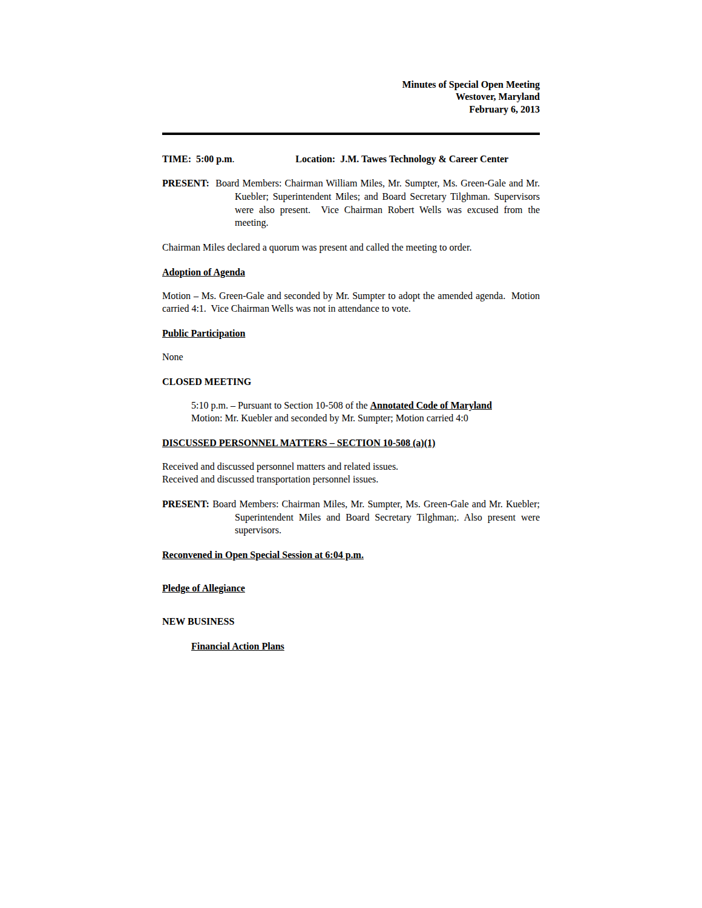Minutes of Special Open Meeting
Westover, Maryland
February 6, 2013
TIME: 5:00 p.m.Location: J.M. Tawes Technology & Career Center
PRESENT: Board Members: Chairman William Miles, Mr. Sumpter, Ms. Green-Gale and Mr. Kuebler; Superintendent Miles; and Board Secretary Tilghman. Supervisors were also present. Vice Chairman Robert Wells was excused from the meeting.
Chairman Miles declared a quorum was present and called the meeting to order.
Adoption of Agenda
Motion – Ms. Green-Gale and seconded by Mr. Sumpter to adopt the amended agenda. Motion carried 4:1. Vice Chairman Wells was not in attendance to vote.
Public Participation
None
CLOSED MEETING
5:10 p.m. – Pursuant to Section 10-508 of the Annotated Code of Maryland
Motion: Mr. Kuebler and seconded by Mr. Sumpter; Motion carried 4:0
DISCUSSED PERSONNEL MATTERS – SECTION 10-508 (a)(1)
Received and discussed personnel matters and related issues.
Received and discussed transportation personnel issues.
PRESENT: Board Members: Chairman Miles, Mr. Sumpter, Ms. Green-Gale and Mr. Kuebler; Superintendent Miles and Board Secretary Tilghman;. Also present were supervisors.
Reconvened in Open Special Session at 6:04 p.m.
Pledge of Allegiance
NEW BUSINESS
Financial Action Plans